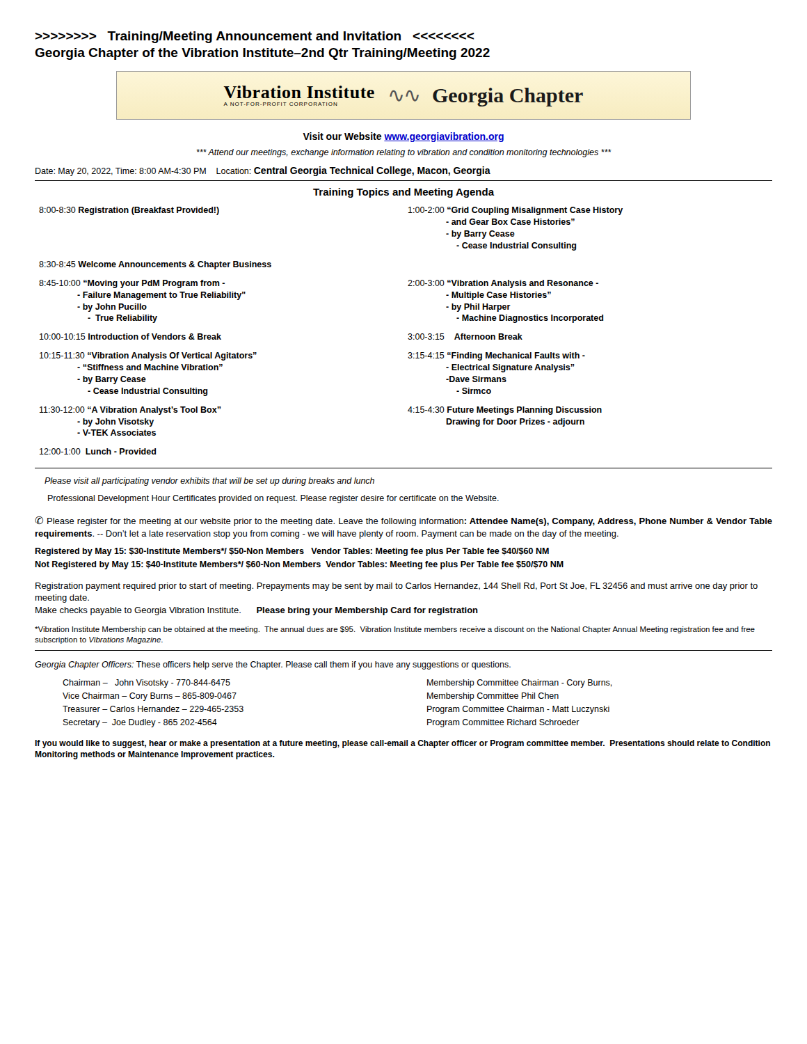>>>>>>>> Training/Meeting Announcement and Invitation <<<<<<<<
Georgia Chapter of the Vibration Institute–2nd Qtr Training/Meeting 2022
Vibration Institute
A NOT-FOR-PROFIT CORPORATION
∿∿
Georgia Chapter
Visit our Website www.georgiavibration.org
*** Attend our meetings, exchange information relating to vibration and condition monitoring technologies ***
Date: May 20, 2022, Time: 8:00 AM-4:30 PM Location: Central Georgia Technical College, Macon, Georgia
Training Topics and Meeting Agenda
| 8:00-8:30 Registration (Breakfast Provided!) | 1:00-2:00 “Grid Coupling Misalignment Case History - and Gear Box Case Histories” - by Barry Cease - Cease Industrial Consulting |
| 8:30-8:45 Welcome Announcements & Chapter Business | |
| 8:45-10:00 “Moving your PdM Program from - - Failure Management to True Reliability" - by John Pucillo - True Reliability | 2:00-3:00 “Vibration Analysis and Resonance - - Multiple Case Histories” - by Phil Harper - Machine Diagnostics Incorporated |
| 1 0:00-10:15 Introduction of Vendors & Break | 3:00-3:15 Afternoon Break |
| 10:15-11:30 “Vibration Analysis Of Vertical Agitators” - “Stiffness and Machine Vibration” - by Barry Cease - Cease Industrial Consulting | 3:15-4:15 “Finding Mechanical Faults with - - Electrical Signature Analysis” -Dave Sirmans - Sirmco |
| 11:30-12:00 “A Vibration Analyst’s Tool Box” - by John Visotsky - V-TEK Associates | 4:15-4:30 Future Meetings Planning Discussion Drawing for Door Prizes - adjourn |
| 12:00-1:00 Lunch - Provided | |
Please visit all participating vendor exhibits that will be set up during breaks and lunch
Professional Development Hour Certificates provided on request. Please register desire for certificate on the Website.
✆ Please register for the meeting at our website prior to the meeting date. Leave the following information: Attendee Name(s), Company, Address, Phone Number & Vendor Table requirements. -- Don’t let a late reservation stop you from coming - we will have plenty of room. Payment can be made on the day of the meeting.
Registered by May 15: $30-Institute Members*/ $50-Non Members Vendor Tables: Meeting fee plus Per Table fee $40/$60 NM
Not Registered by May 15: $40-Institute Members*/ $60-Non Members Vendor Tables: Meeting fee plus Per Table fee $50/$70 NM
Registration payment required prior to start of meeting. Prepayments may be sent by mail to Carlos Hernandez, 144 Shell Rd, Port St Joe, FL 32456 and must arrive one day prior to meeting date.
Make checks payable to Georgia Vibration Institute. Please bring your Membership Card for registration
*Vibration Institute Membership can be obtained at the meeting. The annual dues are $95. Vibration Institute members receive a discount on the National Chapter Annual Meeting registration fee and free subscription to Vibrations Magazine.
Georgia Chapter Officers: These officers help serve the Chapter. Please call them if you have any suggestions or questions.
| Chairman – John Visotsky - 770-844-6475 | Membership Committee Chairman - Cory Burns, |
| Vice Chairman – Cory Burns – 865-809-0467 | Membership Committee Phil Chen |
| Treasurer – Carlos Hernandez – 229-465-2353 | Program Committee Chairman - Matt Luczynski |
| Secretary – Joe Dudley - 865 202-4564 | Program Committee Richard Schroeder |
If you would like to suggest, hear or make a presentation at a future meeting, please call-email a Chapter officer or Program committee member. Presentations should relate to Condition Monitoring methods or Maintenance Improvement practices.